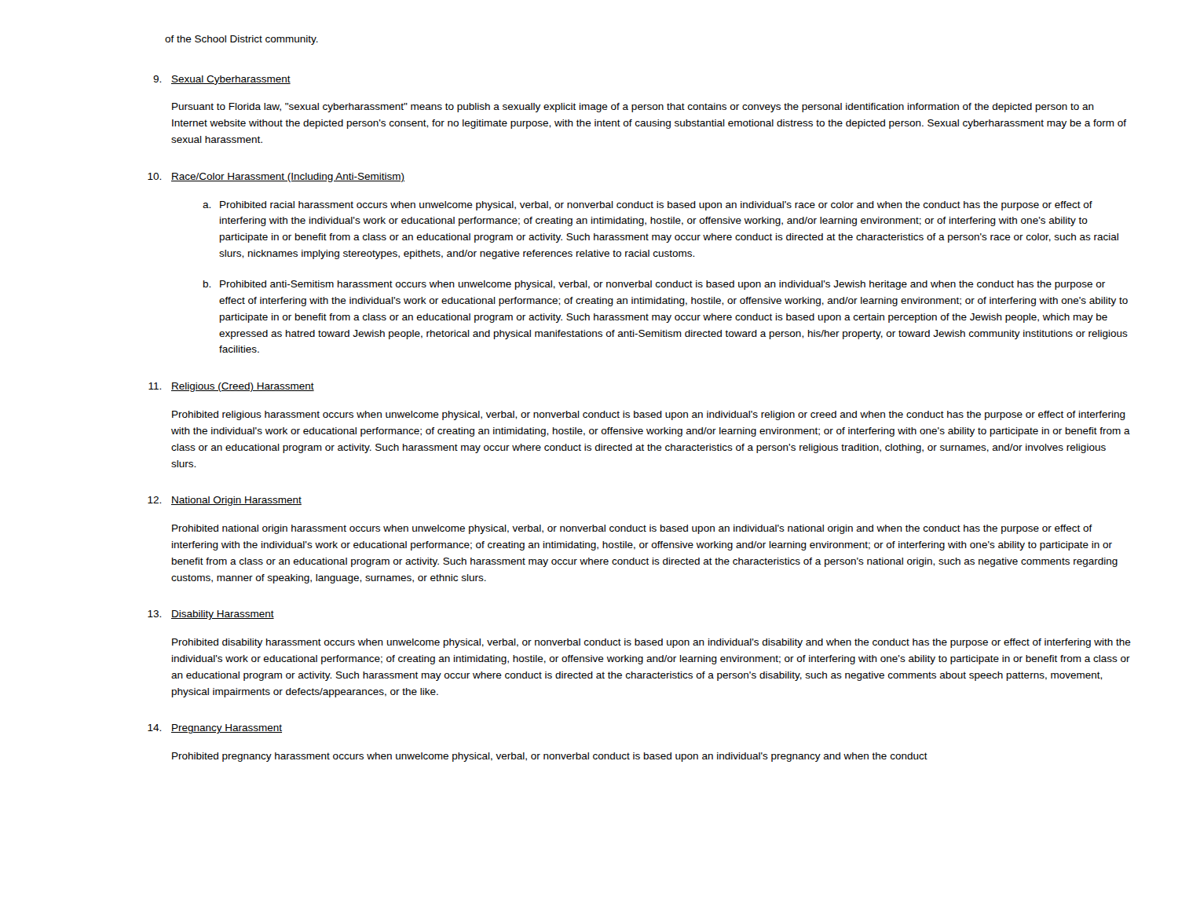of the School District community.
Sexual Cyberharassment
Pursuant to Florida law, "sexual cyberharassment" means to publish a sexually explicit image of a person that contains or conveys the personal identification information of the depicted person to an Internet website without the depicted person's consent, for no legitimate purpose, with the intent of causing substantial emotional distress to the depicted person. Sexual cyberharassment may be a form of sexual harassment.
Race/Color Harassment (Including Anti-Semitism)
Prohibited racial harassment occurs when unwelcome physical, verbal, or nonverbal conduct is based upon an individual's race or color and when the conduct has the purpose or effect of interfering with the individual's work or educational performance; of creating an intimidating, hostile, or offensive working, and/or learning environment; or of interfering with one's ability to participate in or benefit from a class or an educational program or activity. Such harassment may occur where conduct is directed at the characteristics of a person's race or color, such as racial slurs, nicknames implying stereotypes, epithets, and/or negative references relative to racial customs.
Prohibited anti-Semitism harassment occurs when unwelcome physical, verbal, or nonverbal conduct is based upon an individual's Jewish heritage and when the conduct has the purpose or effect of interfering with the individual's work or educational performance; of creating an intimidating, hostile, or offensive working, and/or learning environment; or of interfering with one's ability to participate in or benefit from a class or an educational program or activity. Such harassment may occur where conduct is based upon a certain perception of the Jewish people, which may be expressed as hatred toward Jewish people, rhetorical and physical manifestations of anti-Semitism directed toward a person, his/her property, or toward Jewish community institutions or religious facilities.
Religious (Creed) Harassment
Prohibited religious harassment occurs when unwelcome physical, verbal, or nonverbal conduct is based upon an individual's religion or creed and when the conduct has the purpose or effect of interfering with the individual's work or educational performance; of creating an intimidating, hostile, or offensive working and/or learning environment; or of interfering with one's ability to participate in or benefit from a class or an educational program or activity. Such harassment may occur where conduct is directed at the characteristics of a person's religious tradition, clothing, or surnames, and/or involves religious slurs.
National Origin Harassment
Prohibited national origin harassment occurs when unwelcome physical, verbal, or nonverbal conduct is based upon an individual's national origin and when the conduct has the purpose or effect of interfering with the individual's work or educational performance; of creating an intimidating, hostile, or offensive working and/or learning environment; or of interfering with one's ability to participate in or benefit from a class or an educational program or activity. Such harassment may occur where conduct is directed at the characteristics of a person's national origin, such as negative comments regarding customs, manner of speaking, language, surnames, or ethnic slurs.
Disability Harassment
Prohibited disability harassment occurs when unwelcome physical, verbal, or nonverbal conduct is based upon an individual's disability and when the conduct has the purpose or effect of interfering with the individual's work or educational performance; of creating an intimidating, hostile, or offensive working and/or learning environment; or of interfering with one's ability to participate in or benefit from a class or an educational program or activity. Such harassment may occur where conduct is directed at the characteristics of a person's disability, such as negative comments about speech patterns, movement, physical impairments or defects/appearances, or the like.
Pregnancy Harassment
Prohibited pregnancy harassment occurs when unwelcome physical, verbal, or nonverbal conduct is based upon an individual's pregnancy and when the conduct